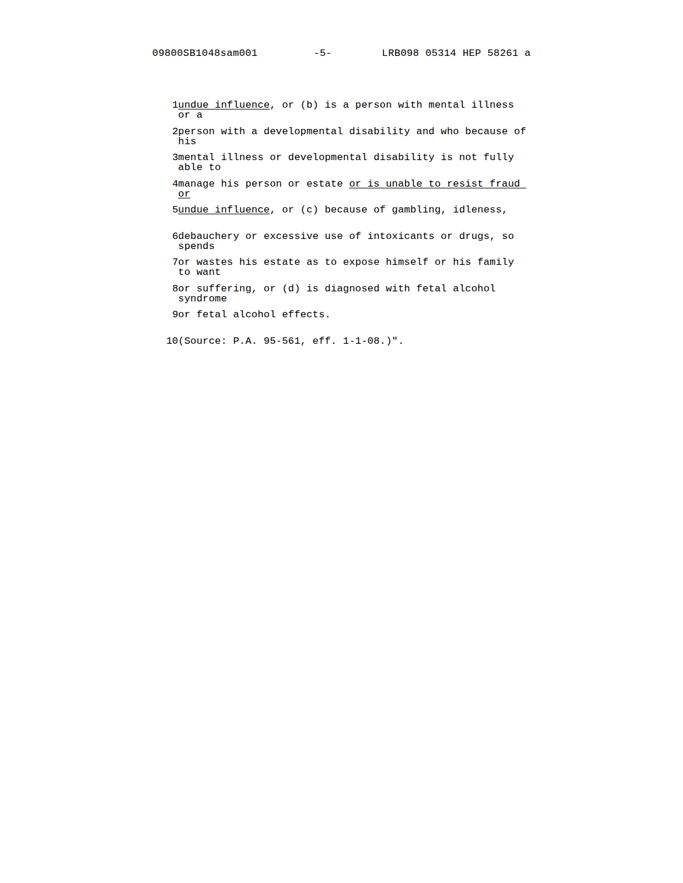09800SB1048sam001 -5- LRB098 05314 HEP 58261 a
| 1 | undue influence , or (b) is a person with mental illness or a |
| 2 | person with a developmental disability and who because of his |
| 3 | mental illness or developmental disability is not fully able to |
| 4 | manage his person or estate or is unable to resist fraud or |
| 5 | undue influence , or (c) because of gambling, idleness, |
| 6 | debauchery or excessive use of intoxicants or drugs, so spends |
| 7 | or wastes his estate as to expose himself or his family to want |
| 8 | or suffering, or (d) is diagnosed with fetal alcohol syndrome |
| 9 | or fetal alcohol effects. |
| 10 | (Source: P.A. 95-561, eff. 1-1-08.)". |